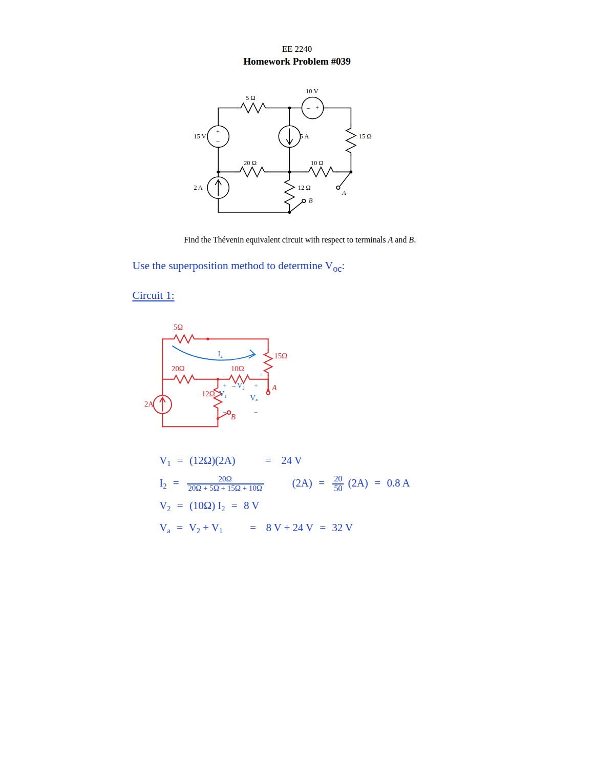EE 2240
Homework Problem #039
+ – – + 5 Ω 10 V 15 V 5 A 15 Ω 20 Ω 10 Ω 2 A 12 Ω A B
Find the Thévenin equivalent circuit with respect to terminals A and B.
Use the superposition method to determine Voc:
Circuit 1:
I₂ – + – V₂ + – + – 5Ω 15Ω 20Ω 10Ω 12Ω 2A A B V₁ Vₐ
V1 = (12Ω)(2A) = 24 V
I2 = 20Ω 20Ω + 5Ω + 15Ω + 10Ω (2A) = 2050 (2A) = 0.8 A
V2 = (10Ω) I2 = 8 V
Va = V2 + V1 = 8 V + 24 V = 32 V